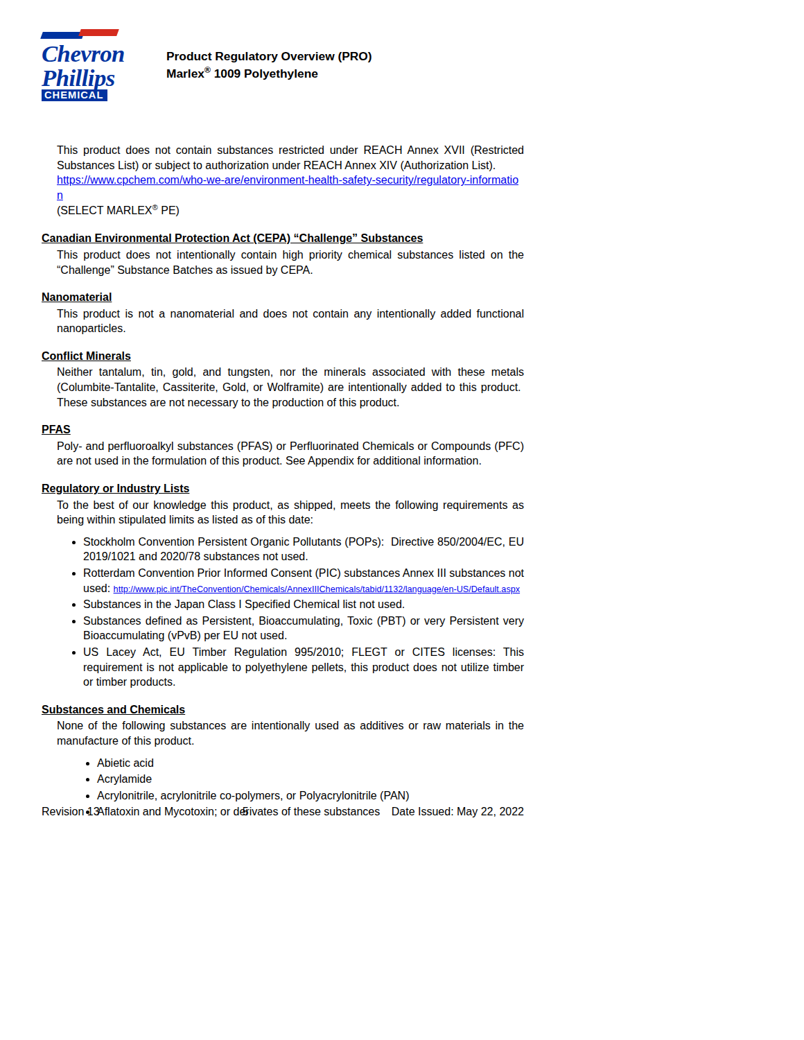Chevron Phillips CHEMICAL
Product Regulatory Overview (PRO)
Marlex® 1009 Polyethylene
This product does not contain substances restricted under REACH Annex XVII (Restricted Substances List) or subject to authorization under REACH Annex XIV (Authorization List).
https://www.cpchem.com/who-we-are/environment-health-safety-security/regulatory-information
(SELECT MARLEX® PE)
Canadian Environmental Protection Act (CEPA) “Challenge” Substances
This product does not intentionally contain high priority chemical substances listed on the “Challenge” Substance Batches as issued by CEPA.
Nanomaterial
This product is not a nanomaterial and does not contain any intentionally added functional nanoparticles.
Conflict Minerals
Neither tantalum, tin, gold, and tungsten, nor the minerals associated with these metals (Columbite-Tantalite, Cassiterite, Gold, or Wolframite) are intentionally added to this product. These substances are not necessary to the production of this product.
PFAS
Poly- and perfluoroalkyl substances (PFAS) or Perfluorinated Chemicals or Compounds (PFC) are not used in the formulation of this product. See Appendix for additional information.
Regulatory or Industry Lists
To the best of our knowledge this product, as shipped, meets the following requirements as being within stipulated limits as listed as of this date:
Stockholm Convention Persistent Organic Pollutants (POPs): Directive 850/2004/EC, EU 2019/1021 and 2020/78 substances not used.
Rotterdam Convention Prior Informed Consent (PIC) substances Annex III substances not used: http://www.pic.int/TheConvention/Chemicals/AnnexIIIChemicals/tabid/1132/language/en-US/Default.aspx
Substances in the Japan Class I Specified Chemical list not used.
Substances defined as Persistent, Bioaccumulating, Toxic (PBT) or very Persistent very Bioaccumulating (vPvB) per EU not used.
US Lacey Act, EU Timber Regulation 995/2010; FLEGT or CITES licenses: This requirement is not applicable to polyethylene pellets, this product does not utilize timber or timber products.
Substances and Chemicals
None of the following substances are intentionally used as additives or raw materials in the manufacture of this product.
Abietic acid
Acrylamide
Acrylonitrile, acrylonitrile co-polymers, or Polyacrylonitrile (PAN)
Aflatoxin and Mycotoxin; or derivates of these substances
Revision 13
5
Date Issued: May 22, 2022